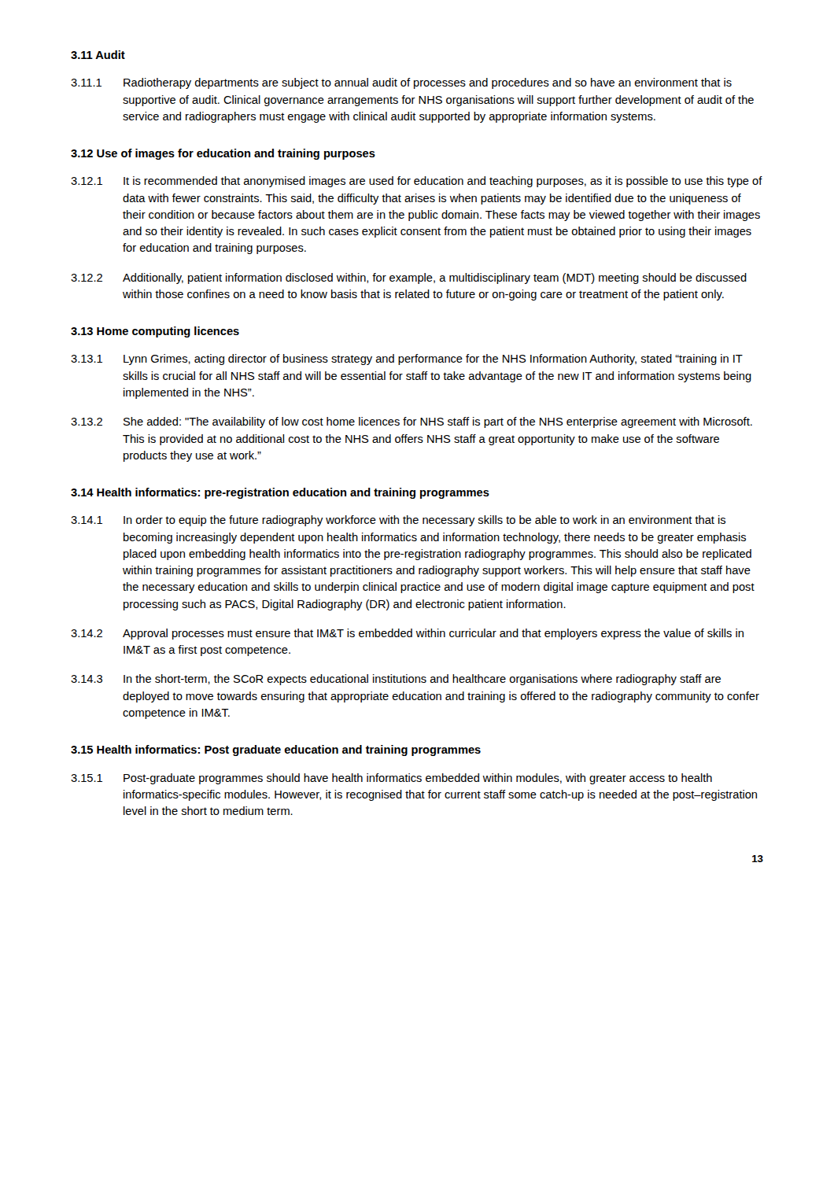3.11 Audit
3.11.1
Radiotherapy departments are subject to annual audit of processes and procedures and so have an environment that is supportive of audit. Clinical governance arrangements for NHS organisations will support further development of audit of the service and radiographers must engage with clinical audit supported by appropriate information systems.
3.12 Use of images for education and training purposes
3.12.1
It is recommended that anonymised images are used for education and teaching purposes, as it is possible to use this type of data with fewer constraints. This said, the difficulty that arises is when patients may be identified due to the uniqueness of their condition or because factors about them are in the public domain. These facts may be viewed together with their images and so their identity is revealed. In such cases explicit consent from the patient must be obtained prior to using their images for education and training purposes.
3.12.2
Additionally, patient information disclosed within, for example, a multidisciplinary team (MDT) meeting should be discussed within those confines on a need to know basis that is related to future or on-going care or treatment of the patient only.
3.13 Home computing licences
3.13.1
Lynn Grimes, acting director of business strategy and performance for the NHS Information Authority, stated “training in IT skills is crucial for all NHS staff and will be essential for staff to take advantage of the new IT and information systems being implemented in the NHS”.
3.13.2
She added: "The availability of low cost home licences for NHS staff is part of the NHS enterprise agreement with Microsoft. This is provided at no additional cost to the NHS and offers NHS staff a great opportunity to make use of the software products they use at work.”
3.14 Health informatics: pre-registration education and training programmes
3.14.1
In order to equip the future radiography workforce with the necessary skills to be able to work in an environment that is becoming increasingly dependent upon health informatics and information technology, there needs to be greater emphasis placed upon embedding health informatics into the pre-registration radiography programmes. This should also be replicated within training programmes for assistant practitioners and radiography support workers. This will help ensure that staff have the necessary education and skills to underpin clinical practice and use of modern digital image capture equipment and post processing such as PACS, Digital Radiography (DR) and electronic patient information.
3.14.2
Approval processes must ensure that IM&T is embedded within curricular and that employers express the value of skills in IM&T as a first post competence.
3.14.3
In the short-term, the SCoR expects educational institutions and healthcare organisations where radiography staff are deployed to move towards ensuring that appropriate education and training is offered to the radiography community to confer competence in IM&T.
3.15 Health informatics: Post graduate education and training programmes
3.15.1
Post-graduate programmes should have health informatics embedded within modules, with greater access to health informatics-specific modules. However, it is recognised that for current staff some catch-up is needed at the post–registration level in the short to medium term.
13